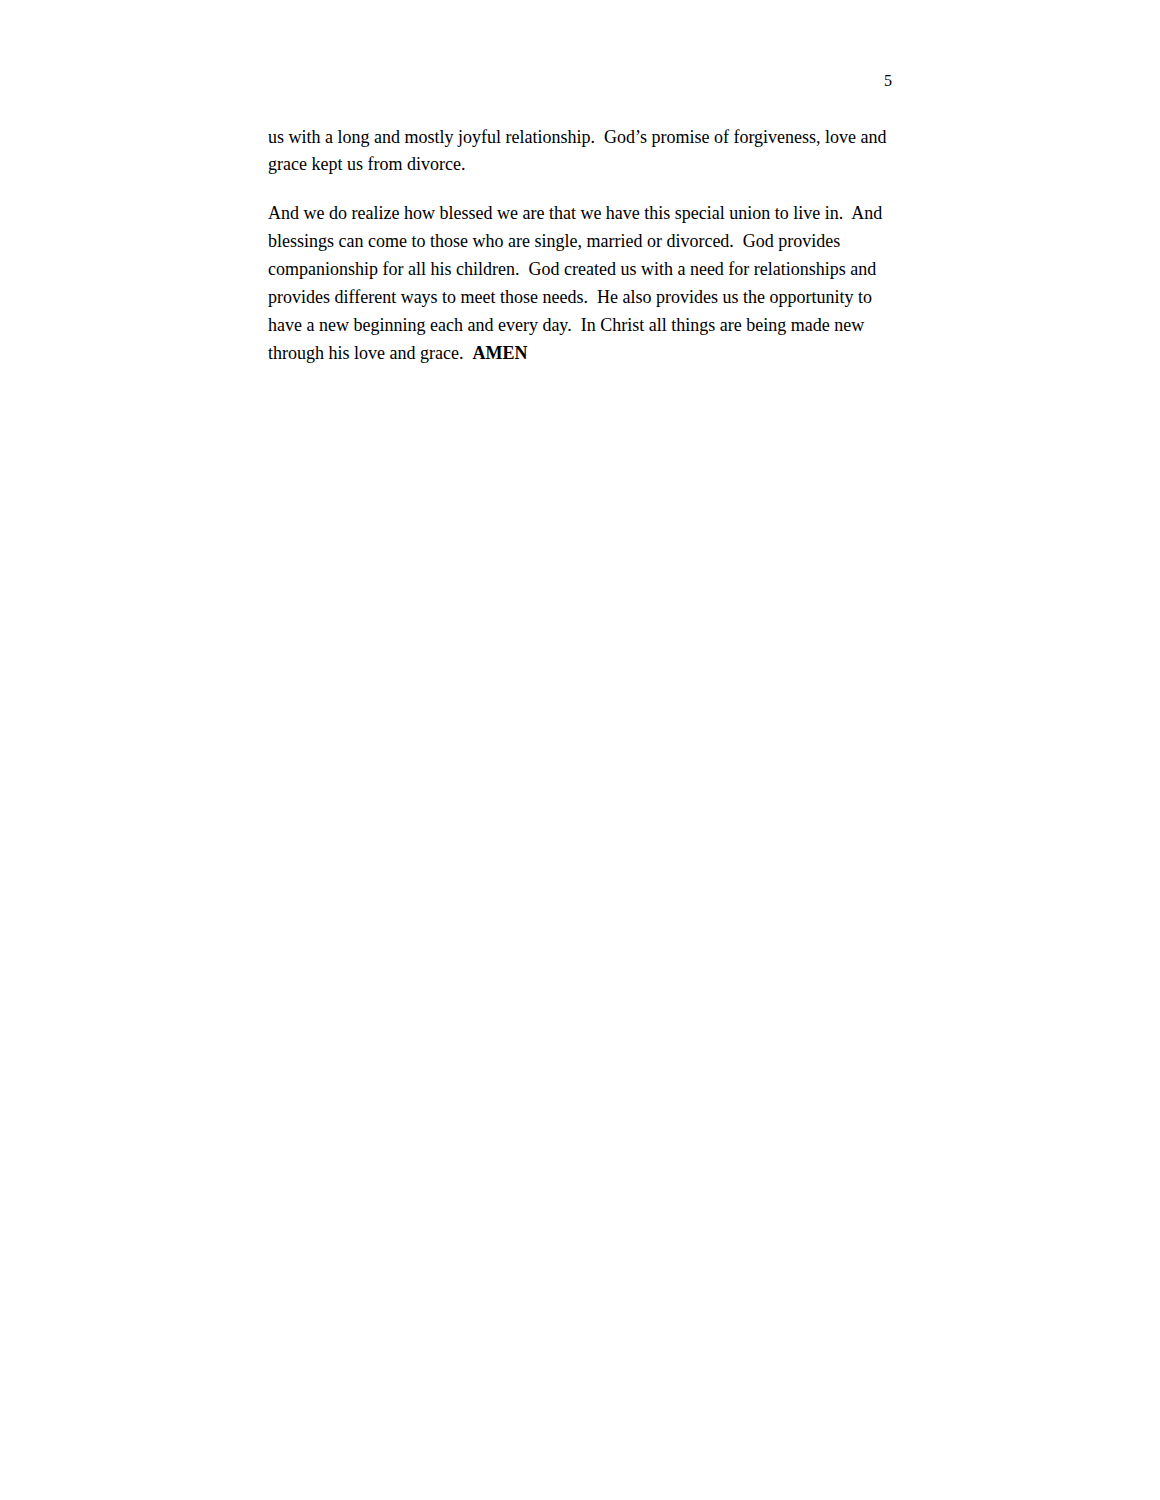5
us with a long and mostly joyful relationship. God’s promise of forgiveness, love and grace kept us from divorce.
And we do realize how blessed we are that we have this special union to live in. And blessings can come to those who are single, married or divorced. God provides companionship for all his children. God created us with a need for relationships and provides different ways to meet those needs. He also provides us the opportunity to have a new beginning each and every day. In Christ all things are being made new through his love and grace. AMEN